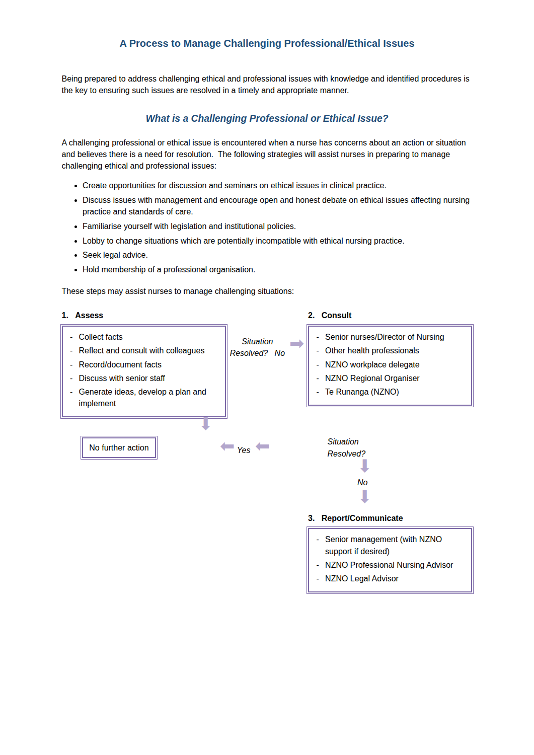A Process to Manage Challenging Professional/Ethical Issues
Being prepared to address challenging ethical and professional issues with knowledge and identified procedures is the key to ensuring such issues are resolved in a timely and appropriate manner.
What is a Challenging Professional or Ethical Issue?
A challenging professional or ethical issue is encountered when a nurse has concerns about an action or situation and believes there is a need for resolution. The following strategies will assist nurses in preparing to manage challenging ethical and professional issues:
Create opportunities for discussion and seminars on ethical issues in clinical practice.
Discuss issues with management and encourage open and honest debate on ethical issues affecting nursing practice and standards of care.
Familiarise yourself with legislation and institutional policies.
Lobby to change situations which are potentially incompatible with ethical nursing practice.
Seek legal advice.
Hold membership of a professional organisation.
These steps may assist nurses to manage challenging situations:
1. Assess
Collect facts
Reflect and consult with colleagues
Record/document facts
Discuss with senior staff
Generate ideas, develop a plan and implement
Situation
Resolved? No
2. Consult
Senior nurses/Director of Nursing
Other health professionals
NZNO workplace delegate
NZNO Regional Organiser
Te Runanga (NZNO)
No further action
Yes
Situation
Resolved?
No
3. Report/Communicate
Senior management (with NZNO support if desired)
NZNO Professional Nursing Advisor
NZNO Legal Advisor